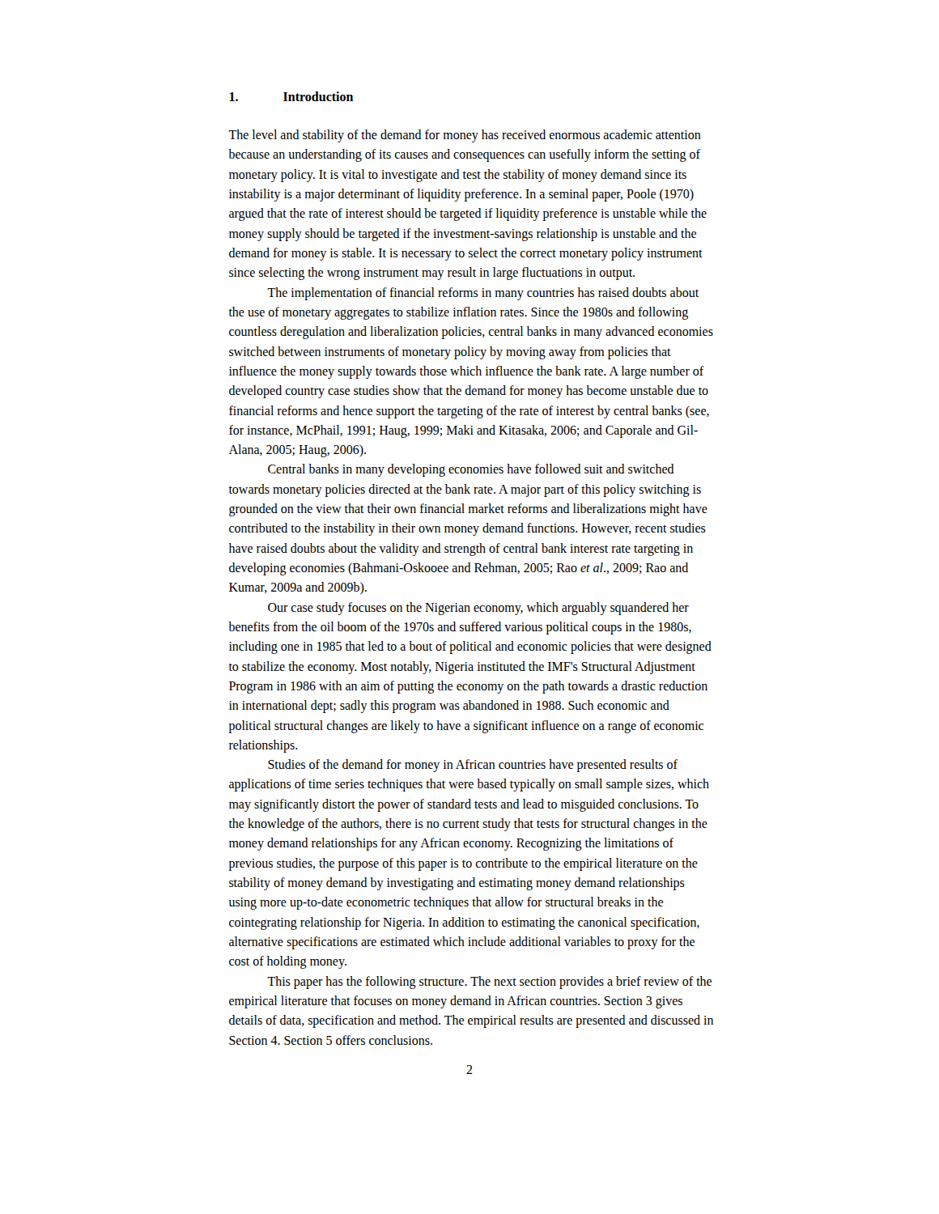1. Introduction
The level and stability of the demand for money has received enormous academic attention because an understanding of its causes and consequences can usefully inform the setting of monetary policy. It is vital to investigate and test the stability of money demand since its instability is a major determinant of liquidity preference. In a seminal paper, Poole (1970) argued that the rate of interest should be targeted if liquidity preference is unstable while the money supply should be targeted if the investment-savings relationship is unstable and the demand for money is stable. It is necessary to select the correct monetary policy instrument since selecting the wrong instrument may result in large fluctuations in output.
The implementation of financial reforms in many countries has raised doubts about the use of monetary aggregates to stabilize inflation rates. Since the 1980s and following countless deregulation and liberalization policies, central banks in many advanced economies switched between instruments of monetary policy by moving away from policies that influence the money supply towards those which influence the bank rate. A large number of developed country case studies show that the demand for money has become unstable due to financial reforms and hence support the targeting of the rate of interest by central banks (see, for instance, McPhail, 1991; Haug, 1999; Maki and Kitasaka, 2006; and Caporale and Gil-Alana, 2005; Haug, 2006).
Central banks in many developing economies have followed suit and switched towards monetary policies directed at the bank rate. A major part of this policy switching is grounded on the view that their own financial market reforms and liberalizations might have contributed to the instability in their own money demand functions. However, recent studies have raised doubts about the validity and strength of central bank interest rate targeting in developing economies (Bahmani-Oskooee and Rehman, 2005; Rao et al., 2009; Rao and Kumar, 2009a and 2009b).
Our case study focuses on the Nigerian economy, which arguably squandered her benefits from the oil boom of the 1970s and suffered various political coups in the 1980s, including one in 1985 that led to a bout of political and economic policies that were designed to stabilize the economy. Most notably, Nigeria instituted the IMF's Structural Adjustment Program in 1986 with an aim of putting the economy on the path towards a drastic reduction in international dept; sadly this program was abandoned in 1988. Such economic and political structural changes are likely to have a significant influence on a range of economic relationships.
Studies of the demand for money in African countries have presented results of applications of time series techniques that were based typically on small sample sizes, which may significantly distort the power of standard tests and lead to misguided conclusions. To the knowledge of the authors, there is no current study that tests for structural changes in the money demand relationships for any African economy. Recognizing the limitations of previous studies, the purpose of this paper is to contribute to the empirical literature on the stability of money demand by investigating and estimating money demand relationships using more up-to-date econometric techniques that allow for structural breaks in the cointegrating relationship for Nigeria. In addition to estimating the canonical specification, alternative specifications are estimated which include additional variables to proxy for the cost of holding money.
This paper has the following structure. The next section provides a brief review of the empirical literature that focuses on money demand in African countries. Section 3 gives details of data, specification and method. The empirical results are presented and discussed in Section 4. Section 5 offers conclusions.
2